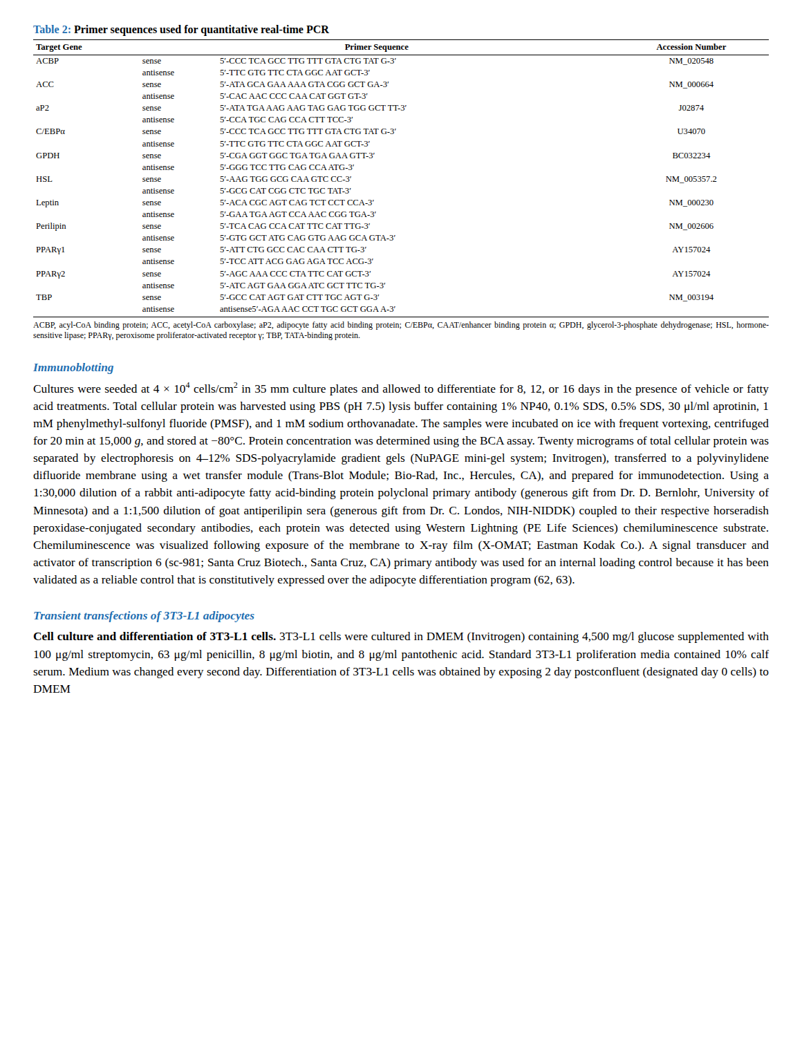Table 2: Primer sequences used for quantitative real-time PCR
| Target Gene | Primer Sequence | Accession Number |
| --- | --- | --- |
| ACBP | sense | 5′-CCC TCA GCC TTG TTT GTA CTG TAT G-3′ | NM_020548 |
| | antisense | 5′-TTC GTG TTC CTA GGC AAT GCT-3′ | |
| ACC | sense | 5′-ATA GCA GAA AAA GTA CGG GCT GA-3′ | NM_000664 |
| | antisense | 5′-CAC AAC CCC CAA CAT GGT GT-3′ | |
| aP2 | sense | 5′-ATA TGA AAG AAG TAG GAG TGG GCT TT-3′ | J02874 |
| | antisense | 5′-CCA TGC CAG CCA CTT TCC-3′ | |
| C/EBPα | sense | 5′-CCC TCA GCC TTG TTT GTA CTG TAT G-3′ | U34070 |
| | antisense | 5′-TTC GTG TTC CTA GGC AAT GCT-3′ | |
| GPDH | sense | 5′-CGA GGT GGC TGA TGA GAA GTT-3′ | BC032234 |
| | antisense | 5′-GGG TCC TTG CAG CCA ATG-3′ | |
| HSL | sense | 5′-AAG TGG GCG CAA GTC CC-3′ | NM_005357.2 |
| | antisense | 5′-GCG CAT CGG CTC TGC TAT-3′ | |
| Leptin | sense | 5′-ACA CGC AGT CAG TCT CCT CCA-3′ | NM_000230 |
| | antisense | 5′-GAA TGA AGT CCA AAC CGG TGA-3′ | |
| Perilipin | sense | 5′-TCA CAG CCA CAT TTC CAT TTG-3′ | NM_002606 |
| | antisense | 5′-GTG GCT ATG CAG GTG AAG GCA GTA-3′ | |
| PPARγ1 | sense | 5′-ATT CTG GCC CAC CAA CTT TG-3′ | AY157024 |
| | antisense | 5′-TCC ATT ACG GAG AGA TCC ACG-3′ | |
| PPARγ2 | sense | 5′-AGC AAA CCC CTA TTC CAT GCT-3′ | AY157024 |
| | antisense | 5′-ATC AGT GAA GGA ATC GCT TTC TG-3′ | |
| TBP | sense | 5′-GCC CAT AGT GAT CTT TGC AGT G-3′ | NM_003194 |
| | antisense | antisense5′-AGA AAC CCT TGC GCT GGA A-3′ | |
ACBP, acyl-CoA binding protein; ACC, acetyl-CoA carboxylase; aP2, adipocyte fatty acid binding protein; C/EBPα, CAAT/enhancer binding protein α; GPDH, glycerol-3-phosphate dehydrogenase; HSL, hormone-sensitive lipase; PPARγ, peroxisome proliferator-activated receptor γ; TBP, TATA-binding protein.
Immunoblotting
Cultures were seeded at 4 × 104 cells/cm2 in 35 mm culture plates and allowed to differentiate for 8, 12, or 16 days in the presence of vehicle or fatty acid treatments. Total cellular protein was harvested using PBS (pH 7.5) lysis buffer containing 1% NP40, 0.1% SDS, 0.5% SDS, 30 μl/ml aprotinin, 1 mM phenylmethyl-sulfonyl fluoride (PMSF), and 1 mM sodium orthovanadate. The samples were incubated on ice with frequent vortexing, centrifuged for 20 min at 15,000 g, and stored at −80°C. Protein concentration was determined using the BCA assay. Twenty micrograms of total cellular protein was separated by electrophoresis on 4–12% SDS-polyacrylamide gradient gels (NuPAGE mini-gel system; Invitrogen), transferred to a polyvinylidene difluoride membrane using a wet transfer module (Trans-Blot Module; Bio-Rad, Inc., Hercules, CA), and prepared for immunodetection. Using a 1:30,000 dilution of a rabbit anti-adipocyte fatty acid-binding protein polyclonal primary antibody (generous gift from Dr. D. Bernlohr, University of Minnesota) and a 1:1,500 dilution of goat antiperilipin sera (generous gift from Dr. C. Londos, NIH-NIDDK) coupled to their respective horseradish peroxidase-conjugated secondary antibodies, each protein was detected using Western Lightning (PE Life Sciences) chemiluminescence substrate. Chemiluminescence was visualized following exposure of the membrane to X-ray film (X-OMAT; Eastman Kodak Co.). A signal transducer and activator of transcription 6 (sc-981; Santa Cruz Biotech., Santa Cruz, CA) primary antibody was used for an internal loading control because it has been validated as a reliable control that is constitutively expressed over the adipocyte differentiation program (62, 63).
Transient transfections of 3T3-L1 adipocytes
Cell culture and differentiation of 3T3-L1 cells. 3T3-L1 cells were cultured in DMEM (Invitrogen) containing 4,500 mg/l glucose supplemented with 100 μg/ml streptomycin, 63 μg/ml penicillin, 8 μg/ml biotin, and 8 μg/ml pantothenic acid. Standard 3T3-L1 proliferation media contained 10% calf serum. Medium was changed every second day. Differentiation of 3T3-L1 cells was obtained by exposing 2 day postconfluent (designated day 0 cells) to DMEM